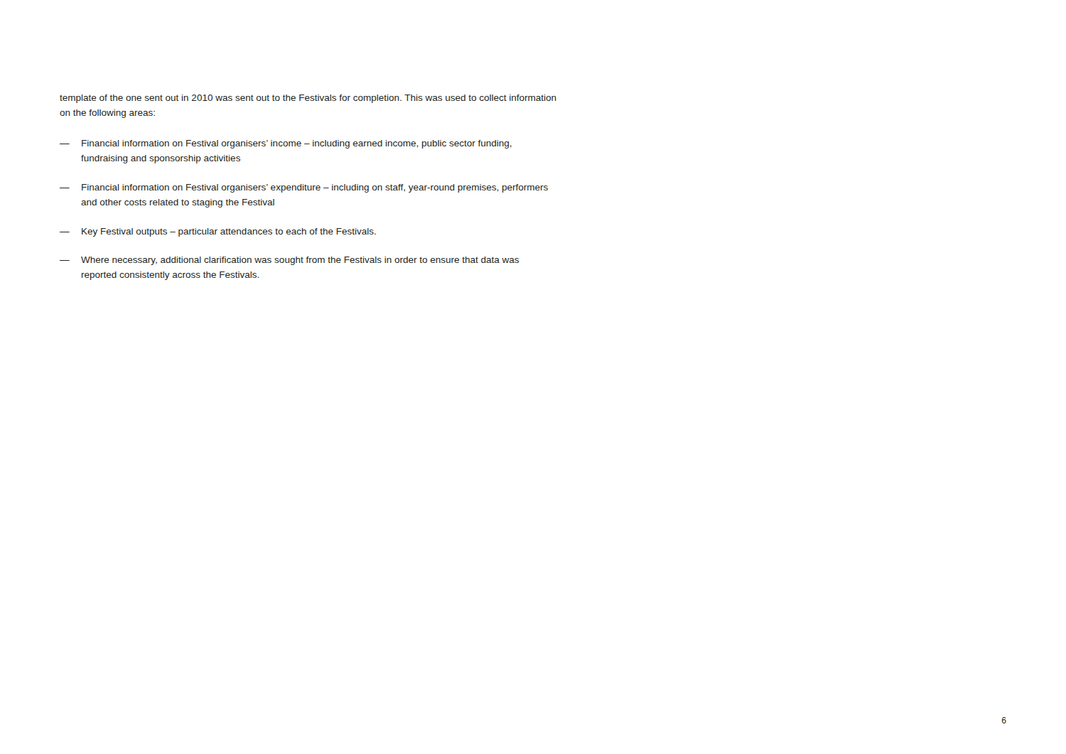template of the one sent out in 2010 was sent out to the Festivals for completion. This was used to collect information on the following areas:
Financial information on Festival organisers’ income – including earned income, public sector funding, fundraising and sponsorship activities
Financial information on Festival organisers’ expenditure – including on staff, year-round premises, performers and other costs related to staging the Festival
Key Festival outputs – particular attendances to each of the Festivals.
Where necessary, additional clarification was sought from the Festivals in order to ensure that data was reported consistently across the Festivals.
6